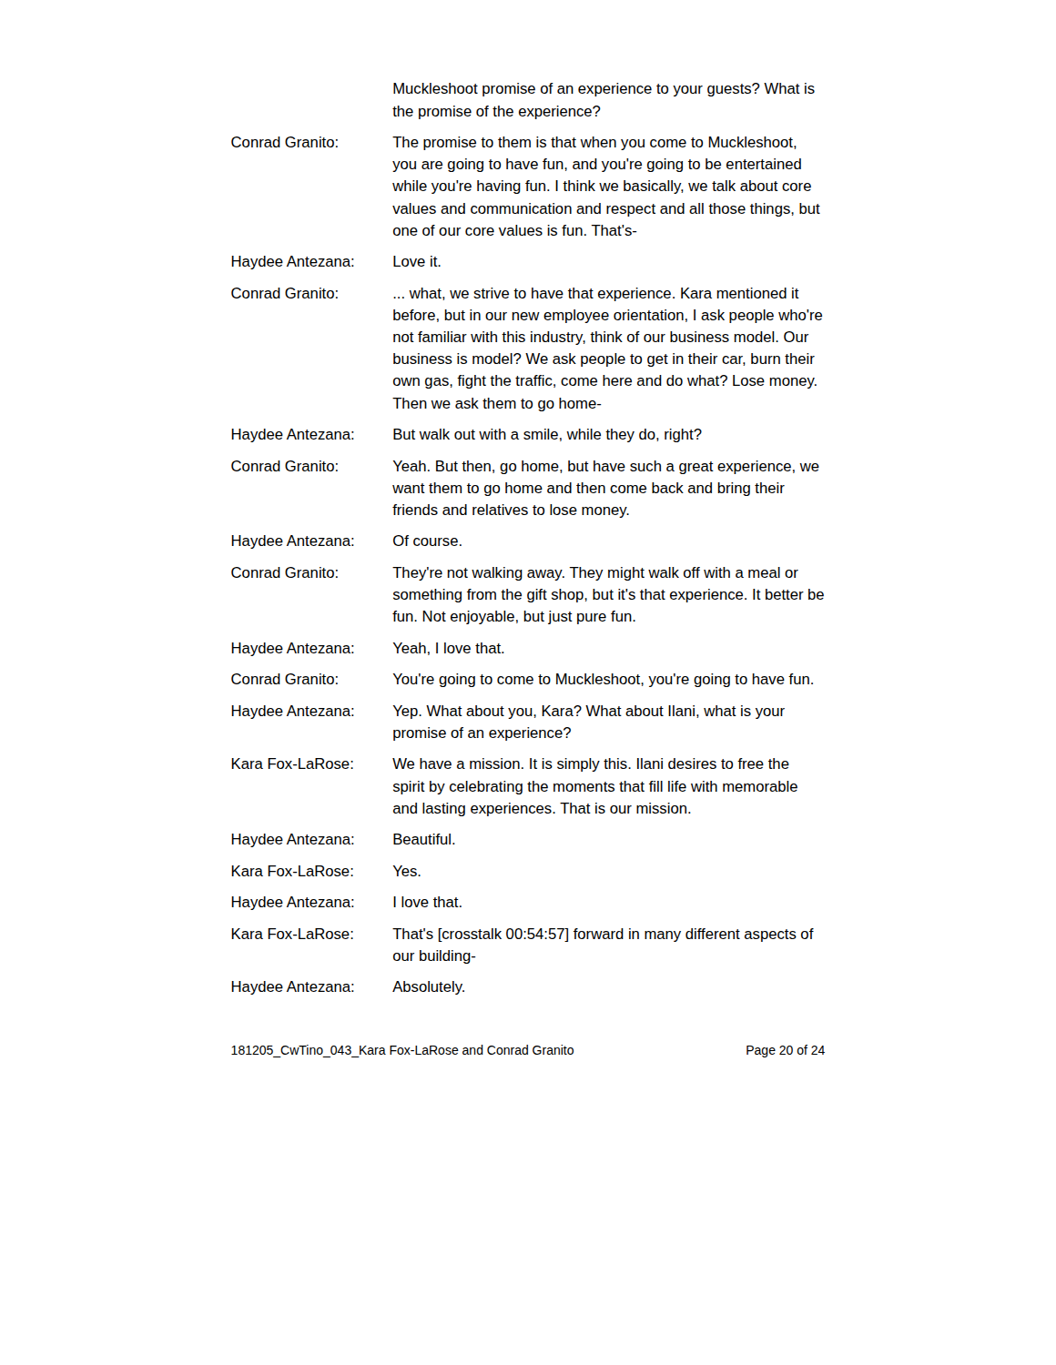| | Muckleshoot promise of an experience to your guests? What is the promise of the experience? |
| Conrad Granito: | The promise to them is that when you come to Muckleshoot, you are going to have fun, and you're going to be entertained while you're having fun. I think we basically, we talk about core values and communication and respect and all those things, but one of our core values is fun. That's- |
| Haydee Antezana: | Love it. |
| Conrad Granito: | ... what, we strive to have that experience. Kara mentioned it before, but in our new employee orientation, I ask people who're not familiar with this industry, think of our business model. Our business is model? We ask people to get in their car, burn their own gas, fight the traffic, come here and do what? Lose money. Then we ask them to go home- |
| Haydee Antezana: | But walk out with a smile, while they do, right? |
| Conrad Granito: | Yeah. But then, go home, but have such a great experience, we want them to go home and then come back and bring their friends and relatives to lose money. |
| Haydee Antezana: | Of course. |
| Conrad Granito: | They're not walking away. They might walk off with a meal or something from the gift shop, but it's that experience. It better be fun. Not enjoyable, but just pure fun. |
| Haydee Antezana: | Yeah, I love that. |
| Conrad Granito: | You're going to come to Muckleshoot, you're going to have fun. |
| Haydee Antezana: | Yep. What about you, Kara? What about Ilani, what is your promise of an experience? |
| Kara Fox-LaRose: | We have a mission. It is simply this. Ilani desires to free the spirit by celebrating the moments that fill life with memorable and lasting experiences. That is our mission. |
| Haydee Antezana: | Beautiful. |
| Kara Fox-LaRose: | Yes. |
| Haydee Antezana: | I love that. |
| Kara Fox-LaRose: | That's [crosstalk 00:54:57] forward in many different aspects of our building- |
| Haydee Antezana: | Absolutely. |
181205_CwTino_043_Kara Fox-LaRose and Conrad Granito
Page 20 of 24